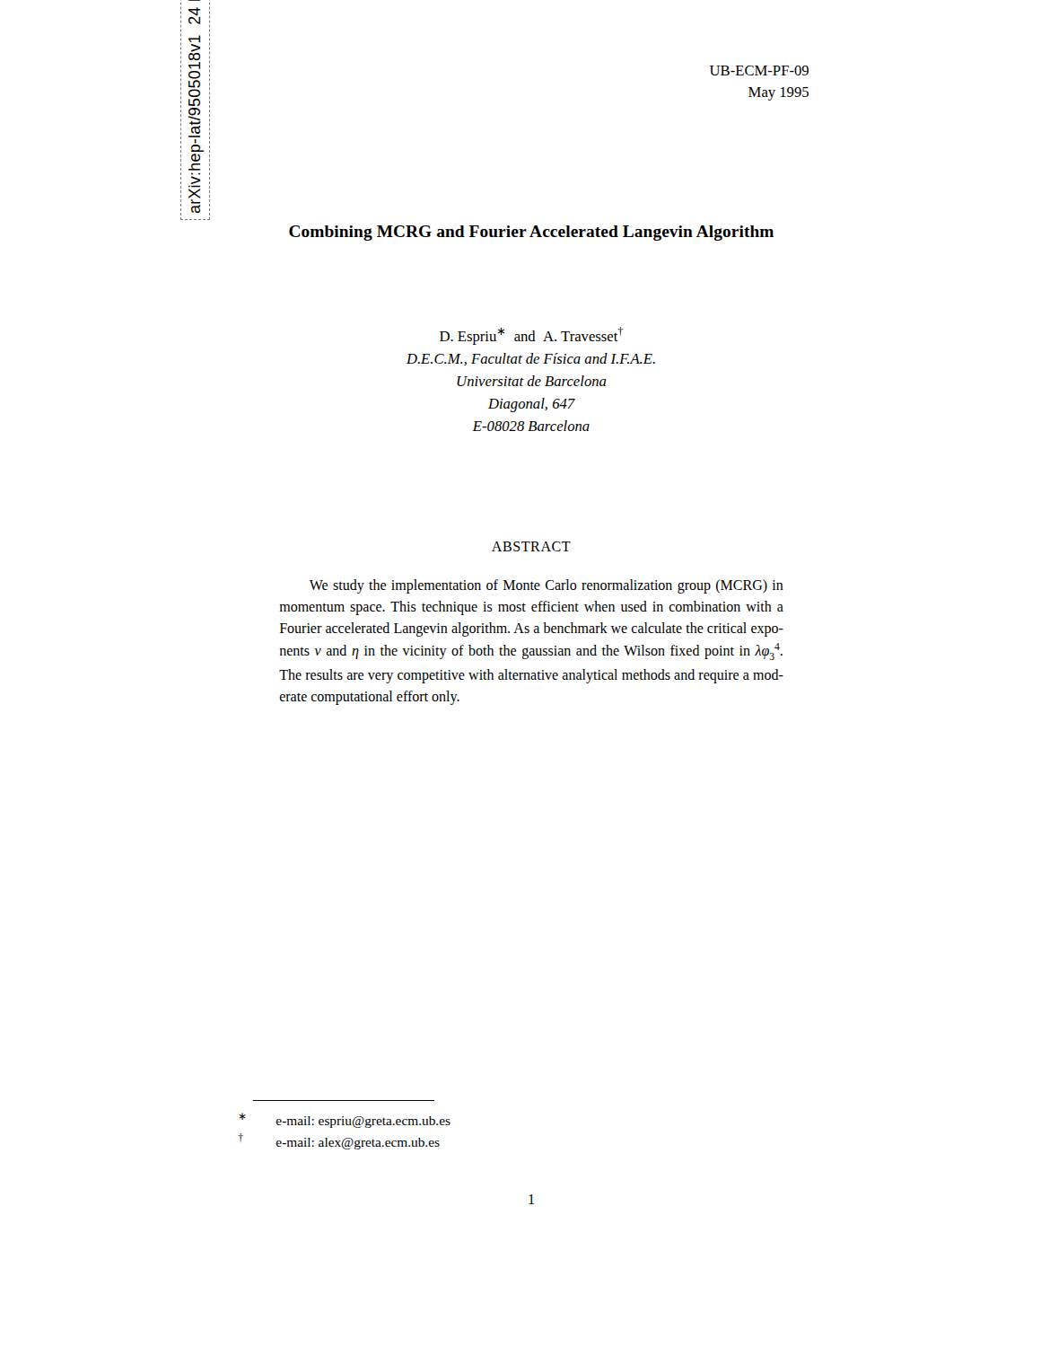arXiv:hep-lat/9505018v1 24 May 1995
UB-ECM-PF-09
May 1995
Combining MCRG and Fourier Accelerated Langevin Algorithm
D. Espriu∗ and A. Travesset†
D.E.C.M., Facultat de Física and I.F.A.E.
Universitat de Barcelona
Diagonal, 647
E-08028 Barcelona
ABSTRACT
We study the implementation of Monte Carlo renormalization group (MCRG) in momentum space. This technique is most efficient when used in combination with a Fourier accelerated Langevin algorithm. As a benchmark we calculate the critical exponents ν and η in the vicinity of both the gaussian and the Wilson fixed point in λφ34. The results are very competitive with alternative analytical methods and require a moderate computational effort only.
∗ e-mail: espriu@greta.ecm.ub.es
† e-mail: alex@greta.ecm.ub.es
1